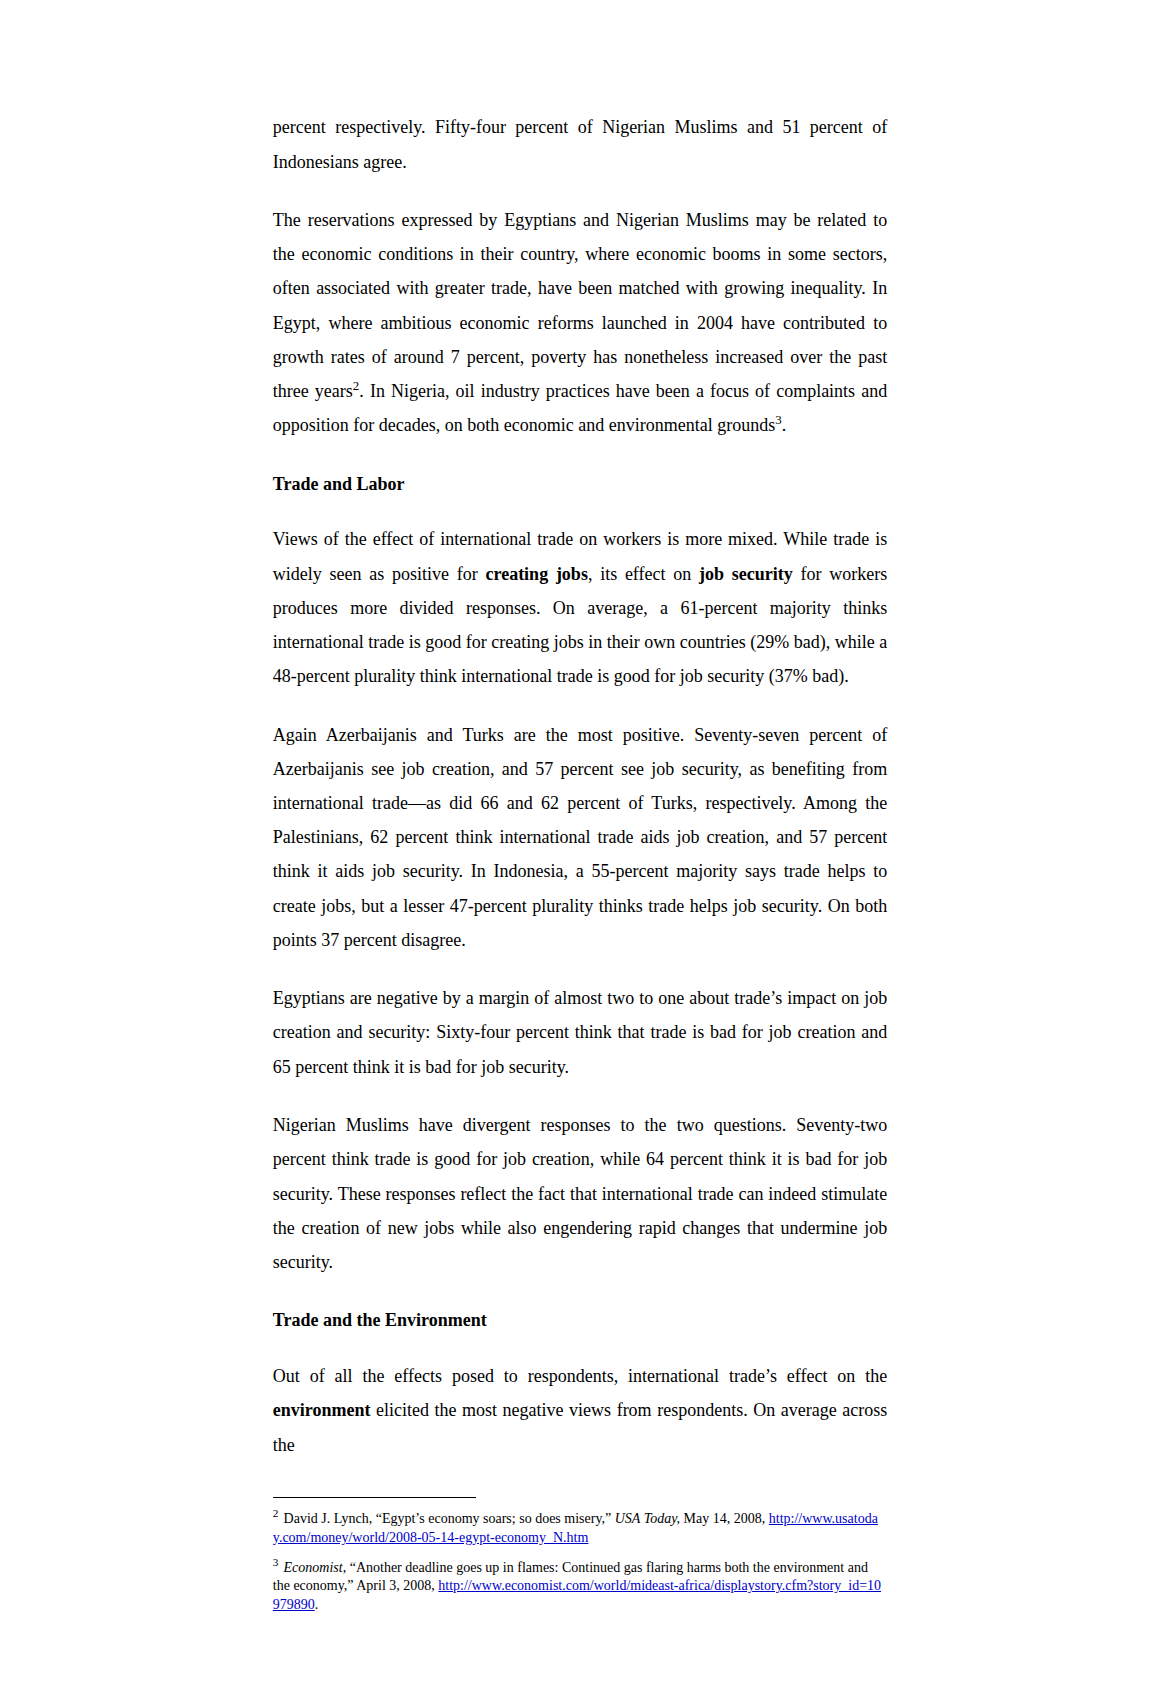percent respectively. Fifty-four percent of Nigerian Muslims and 51 percent of Indonesians agree.
The reservations expressed by Egyptians and Nigerian Muslims may be related to the economic conditions in their country, where economic booms in some sectors, often associated with greater trade, have been matched with growing inequality. In Egypt, where ambitious economic reforms launched in 2004 have contributed to growth rates of around 7 percent, poverty has nonetheless increased over the past three years2. In Nigeria, oil industry practices have been a focus of complaints and opposition for decades, on both economic and environmental grounds3.
Trade and Labor
Views of the effect of international trade on workers is more mixed. While trade is widely seen as positive for creating jobs, its effect on job security for workers produces more divided responses. On average, a 61-percent majority thinks international trade is good for creating jobs in their own countries (29% bad), while a 48-percent plurality think international trade is good for job security (37% bad).
Again Azerbaijanis and Turks are the most positive. Seventy-seven percent of Azerbaijanis see job creation, and 57 percent see job security, as benefiting from international trade—as did 66 and 62 percent of Turks, respectively. Among the Palestinians, 62 percent think international trade aids job creation, and 57 percent think it aids job security. In Indonesia, a 55-percent majority says trade helps to create jobs, but a lesser 47-percent plurality thinks trade helps job security. On both points 37 percent disagree.
Egyptians are negative by a margin of almost two to one about trade’s impact on job creation and security: Sixty-four percent think that trade is bad for job creation and 65 percent think it is bad for job security.
Nigerian Muslims have divergent responses to the two questions. Seventy-two percent think trade is good for job creation, while 64 percent think it is bad for job security. These responses reflect the fact that international trade can indeed stimulate the creation of new jobs while also engendering rapid changes that undermine job security.
Trade and the Environment
Out of all the effects posed to respondents, international trade’s effect on the environment elicited the most negative views from respondents. On average across the
2 David J. Lynch, “Egypt’s economy soars; so does misery,” USA Today, May 14, 2008, http://www.usatoday.com/money/world/2008-05-14-egypt-economy_N.htm
3 Economist, “Another deadline goes up in flames: Continued gas flaring harms both the environment and the economy,” April 3, 2008, http://www.economist.com/world/mideast-africa/displaystory.cfm?story_id=10979890.